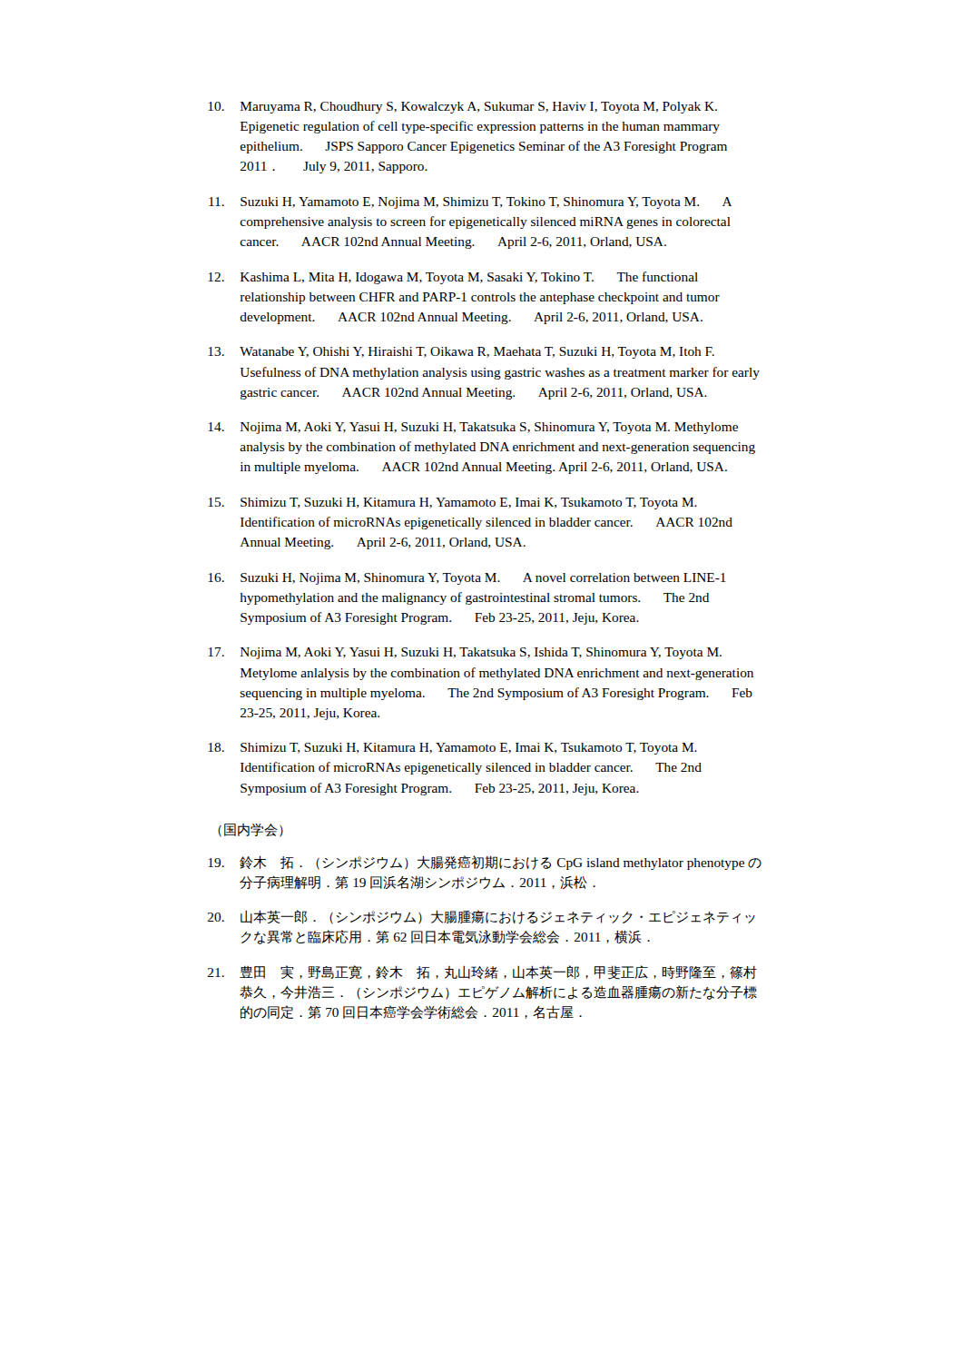10. Maruyama R, Choudhury S, Kowalczyk A, Sukumar S, Haviv I, Toyota M, Polyak K. Epigenetic regulation of cell type-specific expression patterns in the human mammary epithelium. JSPS Sapporo Cancer Epigenetics Seminar of the A3 Foresight Program 2011． July 9, 2011, Sapporo.
11. Suzuki H, Yamamoto E, Nojima M, Shimizu T, Tokino T, Shinomura Y, Toyota M. A comprehensive analysis to screen for epigenetically silenced miRNA genes in colorectal cancer. AACR 102nd Annual Meeting. April 2-6, 2011, Orland, USA.
12. Kashima L, Mita H, Idogawa M, Toyota M, Sasaki Y, Tokino T. The functional relationship between CHFR and PARP-1 controls the antephase checkpoint and tumor development. AACR 102nd Annual Meeting. April 2-6, 2011, Orland, USA.
13. Watanabe Y, Ohishi Y, Hiraishi T, Oikawa R, Maehata T, Suzuki H, Toyota M, Itoh F. Usefulness of DNA methylation analysis using gastric washes as a treatment marker for early gastric cancer. AACR 102nd Annual Meeting. April 2-6, 2011, Orland, USA.
14. Nojima M, Aoki Y, Yasui H, Suzuki H, Takatsuka S, Shinomura Y, Toyota M. Methylome analysis by the combination of methylated DNA enrichment and next-generation sequencing in multiple myeloma. AACR 102nd Annual Meeting. April 2-6, 2011, Orland, USA.
15. Shimizu T, Suzuki H, Kitamura H, Yamamoto E, Imai K, Tsukamoto T, Toyota M. Identification of microRNAs epigenetically silenced in bladder cancer. AACR 102nd Annual Meeting. April 2-6, 2011, Orland, USA.
16. Suzuki H, Nojima M, Shinomura Y, Toyota M. A novel correlation between LINE-1 hypomethylation and the malignancy of gastrointestinal stromal tumors. The 2nd Symposium of A3 Foresight Program. Feb 23-25, 2011, Jeju, Korea.
17. Nojima M, Aoki Y, Yasui H, Suzuki H, Takatsuka S, Ishida T, Shinomura Y, Toyota M. Metylome anlalysis by the combination of methylated DNA enrichment and next-generation sequencing in multiple myeloma. The 2nd Symposium of A3 Foresight Program. Feb 23-25, 2011, Jeju, Korea.
18. Shimizu T, Suzuki H, Kitamura H, Yamamoto E, Imai K, Tsukamoto T, Toyota M. Identification of microRNAs epigenetically silenced in bladder cancer. The 2nd Symposium of A3 Foresight Program. Feb 23-25, 2011, Jeju, Korea.
（国内学会）
19. 鈴木　拓．（シンポジウム）大腸発癌初期における CpG island methylator phenotype の分子病理解明．第 19 回浜名湖シンポジウム．2011，浜松．
20. 山本英一郎．（シンポジウム）大腸腫瘍におけるジェネティック・エピジェネティックな異常と臨床応用．第 62 回日本電気泳動学会総会．2011，横浜．
21. 豊田　実，野島正寛，鈴木　拓，丸山玲緒，山本英一郎，甲斐正広，時野隆至，篠村恭久，今井浩三．（シンポジウム）エピゲノム解析による造血器腫瘍の新たな分子標的の同定．第 70 回日本癌学会学術総会．2011，名古屋．